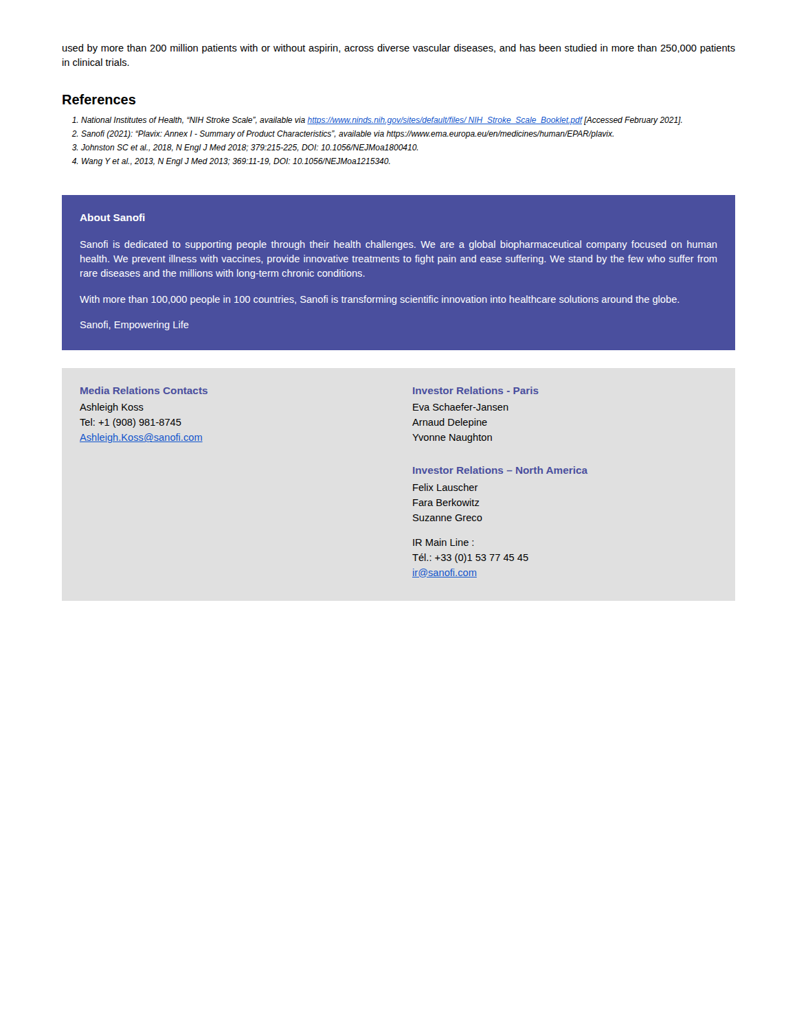used by more than 200 million patients with or without aspirin, across diverse vascular diseases, and has been studied in more than 250,000 patients in clinical trials.
References
National Institutes of Health, “NIH Stroke Scale”, available via https://www.ninds.nih.gov/sites/default/files/ NIH_Stroke_Scale_Booklet.pdf [Accessed February 2021].
Sanofi (2021): “Plavix: Annex I - Summary of Product Characteristics”, available via https://www.ema.europa.eu/en/medicines/human/EPAR/plavix.
Johnston SC et al., 2018, N Engl J Med 2018; 379:215-225, DOI: 10.1056/NEJMoa1800410.
Wang Y et al., 2013, N Engl J Med 2013; 369:11-19, DOI: 10.1056/NEJMoa1215340.
About Sanofi
Sanofi is dedicated to supporting people through their health challenges. We are a global biopharmaceutical company focused on human health. We prevent illness with vaccines, provide innovative treatments to fight pain and ease suffering. We stand by the few who suffer from rare diseases and the millions with long-term chronic conditions.
With more than 100,000 people in 100 countries, Sanofi is transforming scientific innovation into healthcare solutions around the globe.
Sanofi, Empowering Life
Media Relations Contacts
Ashleigh Koss
Tel: +1 (908) 981-8745
Ashleigh.Koss@sanofi.com
Investor Relations - Paris
Eva Schaefer-Jansen
Arnaud Delepine
Yvonne Naughton
Investor Relations – North America
Felix Lauscher
Fara Berkowitz
Suzanne Greco
IR Main Line :
Tél.: +33 (0)1 53 77 45 45
ir@sanofi.com